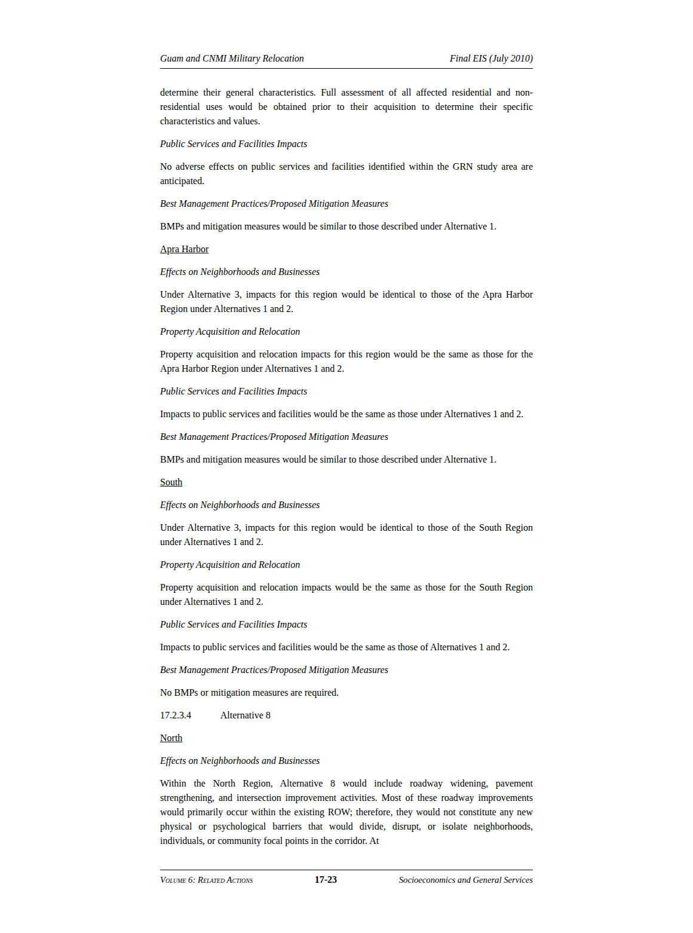Guam and CNMI Military Relocation
Final EIS (July 2010)
determine their general characteristics. Full assessment of all affected residential and non-residential uses would be obtained prior to their acquisition to determine their specific characteristics and values.
Public Services and Facilities Impacts
No adverse effects on public services and facilities identified within the GRN study area are anticipated.
Best Management Practices/Proposed Mitigation Measures
BMPs and mitigation measures would be similar to those described under Alternative 1.
Apra Harbor
Effects on Neighborhoods and Businesses
Under Alternative 3, impacts for this region would be identical to those of the Apra Harbor Region under Alternatives 1 and 2.
Property Acquisition and Relocation
Property acquisition and relocation impacts for this region would be the same as those for the Apra Harbor Region under Alternatives 1 and 2.
Public Services and Facilities Impacts
Impacts to public services and facilities would be the same as those under Alternatives 1 and 2.
Best Management Practices/Proposed Mitigation Measures
BMPs and mitigation measures would be similar to those described under Alternative 1.
South
Effects on Neighborhoods and Businesses
Under Alternative 3, impacts for this region would be identical to those of the South Region under Alternatives 1 and 2.
Property Acquisition and Relocation
Property acquisition and relocation impacts would be the same as those for the South Region under Alternatives 1 and 2.
Public Services and Facilities Impacts
Impacts to public services and facilities would be the same as those of Alternatives 1 and 2.
Best Management Practices/Proposed Mitigation Measures
No BMPs or mitigation measures are required.
17.2.3.4 Alternative 8
North
Effects on Neighborhoods and Businesses
Within the North Region, Alternative 8 would include roadway widening, pavement strengthening, and intersection improvement activities. Most of these roadway improvements would primarily occur within the existing ROW; therefore, they would not constitute any new physical or psychological barriers that would divide, disrupt, or isolate neighborhoods, individuals, or community focal points in the corridor. At
Volume 6: Related Actions
17-23
Socioeconomics and General Services